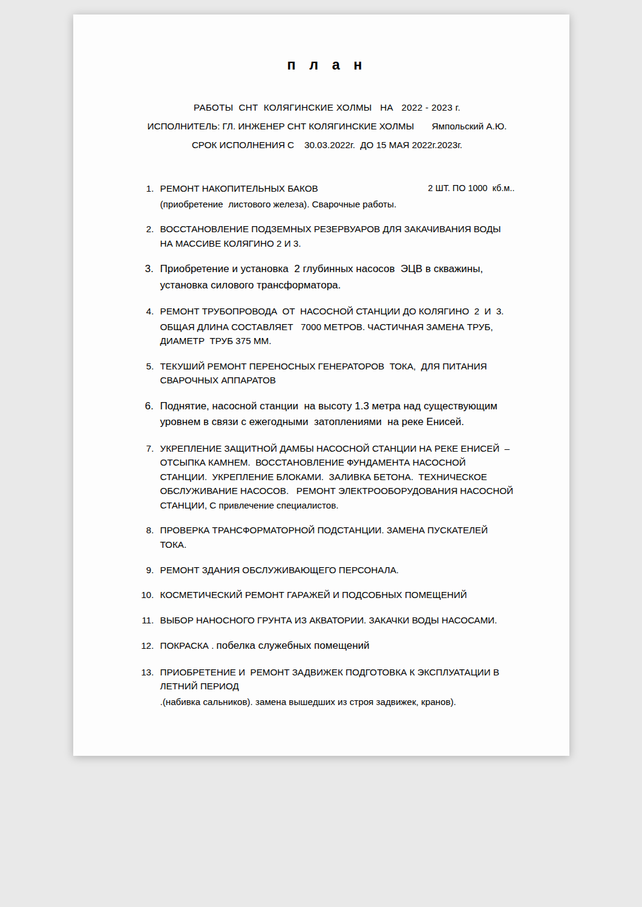п л а н
РАБОТЫ СНТ КОЛЯГИНСКИЕ ХОЛМЫ НА 2022 - 2023 г.
ИСПОЛНИТЕЛЬ: ГЛ. ИНЖЕНЕР СНТ КОЛЯГИНСКИЕ ХОЛМЫ Ямпольский А.Ю.
СРОК ИСПОЛНЕНИЯ С 30.03.2022г. ДО 15 МАЯ 2022г.2023г.
2 ШТ. ПО 1000 кб.м.. РЕМОНТ НАКОПИТЕЛЬНЫХ БАКОВ (приобретение листового железа). Сварочные работы.
ВОССТАНОВЛЕНИЕ ПОДЗЕМНЫХ РЕЗЕРВУАРОВ ДЛЯ ЗАКАЧИВАНИЯ ВОДЫ НА МАССИВЕ КОЛЯГИНО 2 И 3.
Приобретение и установка 2 глубинных насосов ЭЦВ в скважины, установка силового трансформатора.
РЕМОНТ ТРУБОПРОВОДА ОТ НАСОСНОЙ СТАНЦИИ ДО КОЛЯГИНО 2 И 3. ОБЩАЯ ДЛИНА СОСТАВЛЯЕТ 7000 МЕТРОВ. ЧАСТИЧНАЯ ЗАМЕНА ТРУБ, ДИАМЕТР ТРУБ 375 ММ.
ТЕКУШИЙ РЕМОНТ ПЕРЕНОСНЫХ ГЕНЕРАТОРОВ ТОКА, ДЛЯ ПИТАНИЯ СВАРОЧНЫХ АППАРАТОВ
Поднятие, насосной станции на высоту 1.3 метра над существующим уровнем в связи с ежегодными затоплениями на реке Енисей.
УКРЕПЛЕНИЕ ЗАЩИТНОЙ ДАМБЫ НАСОСНОЙ СТАНЦИИ НА РЕКЕ ЕНИСЕЙ – ОТСЫПКА КАМНЕМ. ВОССТАНОВЛЕНИЕ ФУНДАМЕНТА НАСОСНОЙ СТАНЦИИ. УКРЕПЛЕНИЕ БЛОКАМИ. ЗАЛИВКА БЕТОНА. ТЕХНИЧЕСКОЕ ОБСЛУЖИВАНИЕ НАСОСОВ. РЕМОНТ ЭЛЕКТРООБОРУДОВАНИЯ НАСОСНОЙ СТАНЦИИ, С привлечение специалистов.
ПРОВЕРКА ТРАНСФОРМАТОРНОЙ ПОДСТАНЦИИ. ЗАМЕНА ПУСКАТЕЛЕЙ ТОКА.
РЕМОНТ ЗДАНИЯ ОБСЛУЖИВАЮЩЕГО ПЕРСОНАЛА.
КОСМЕТИЧЕСКИЙ РЕМОНТ ГАРАЖЕЙ И ПОДСОБНЫХ ПОМЕЩЕНИЙ
ВЫБОР НАНОСНОГО ГРУНТА ИЗ АКВАТОРИИ. ЗАКАЧКИ ВОДЫ НАСОСАМИ.
ПОКРАСКА . побелка служебных помещений
ПРИОБРЕТЕНИЕ И РЕМОНТ ЗАДВИЖЕК ПОДГОТОВКА К ЭКСПЛУАТАЦИИ В ЛЕТНИЙ ПЕРИОД .(набивка сальников). замена вышедших из строя задвижек, кранов).